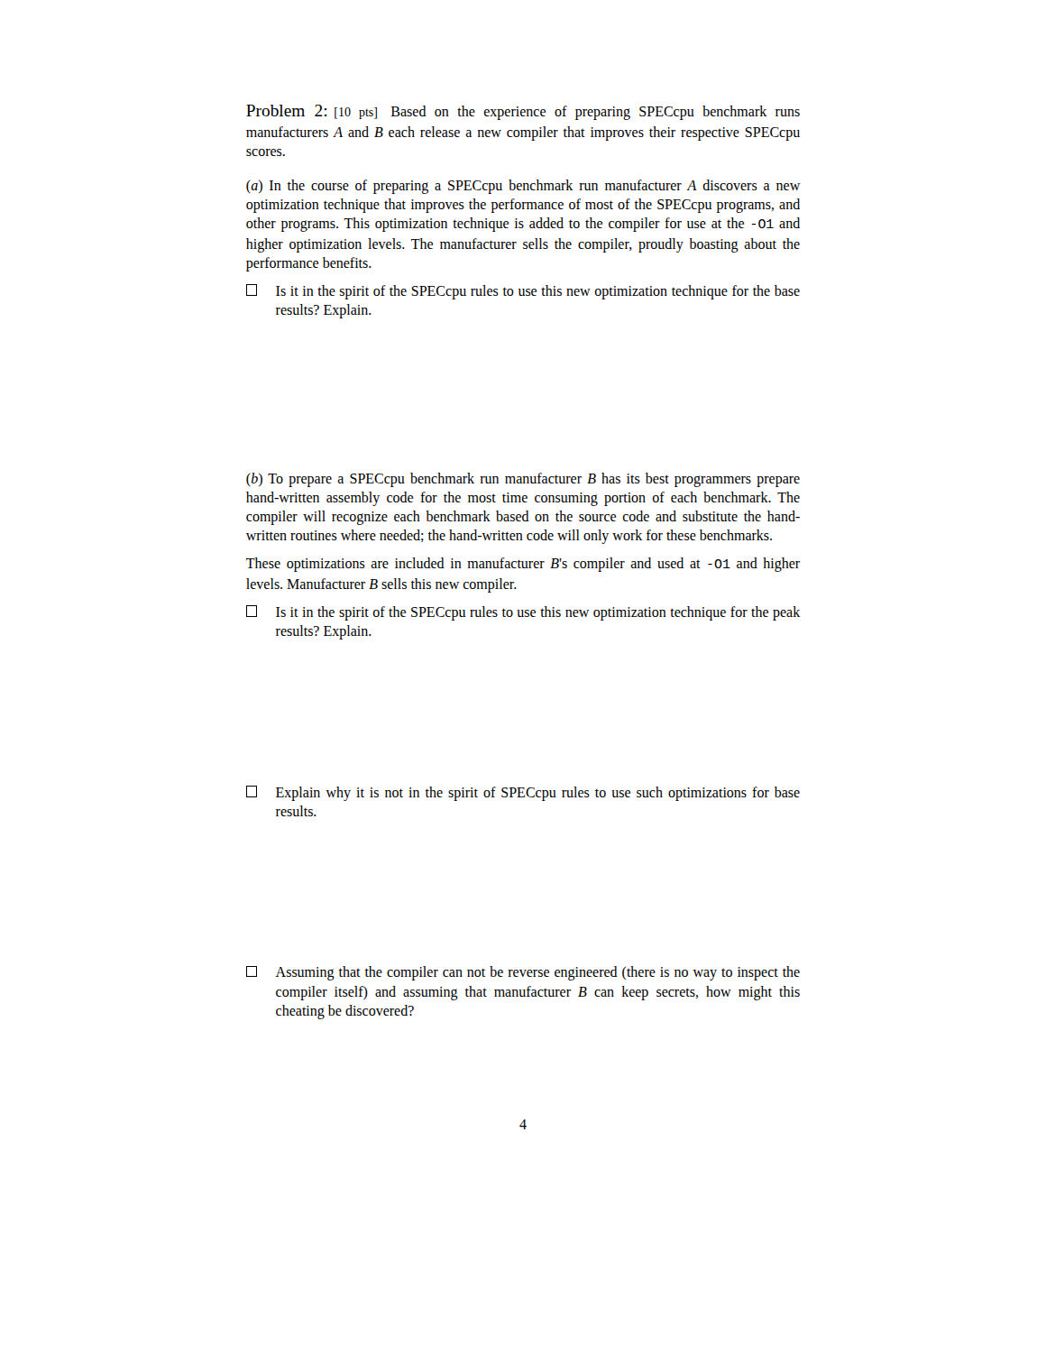Problem 2:[10 pts] Based on the experience of preparing SPECcpu benchmark runs manufacturers A and B each release a new compiler that improves their respective SPECcpu scores.
(a) In the course of preparing a SPECcpu benchmark run manufacturer A discovers a new optimization technique that improves the performance of most of the SPECcpu programs, and other programs. This optimization technique is added to the compiler for use at the -O1 and higher optimization levels. The manufacturer sells the compiler, proudly boasting about the performance benefits.
Is it in the spirit of the SPECcpu rules to use this new optimization technique for the base results? Explain.
(b) To prepare a SPECcpu benchmark run manufacturer B has its best programmers prepare hand-written assembly code for the most time consuming portion of each benchmark. The compiler will recognize each benchmark based on the source code and substitute the hand-written routines where needed; the hand-written code will only work for these benchmarks.
These optimizations are included in manufacturer B's compiler and used at -O1 and higher levels. Manufacturer B sells this new compiler.
Is it in the spirit of the SPECcpu rules to use this new optimization technique for the peak results? Explain.
Explain why it is not in the spirit of SPECcpu rules to use such optimizations for base results.
Assuming that the compiler can not be reverse engineered (there is no way to inspect the compiler itself) and assuming that manufacturer B can keep secrets, how might this cheating be discovered?
4